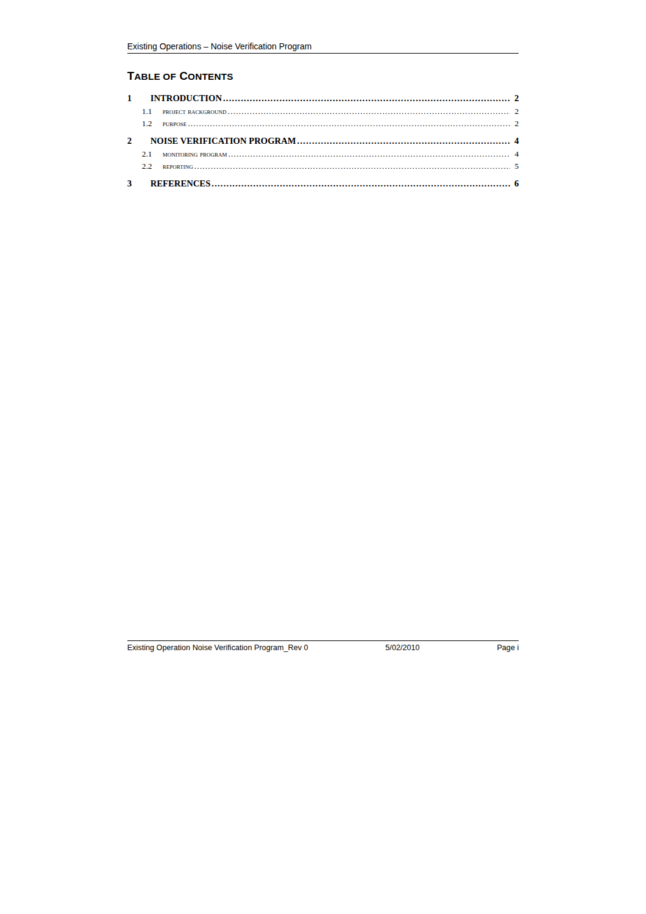Existing Operations – Noise Verification Program
TABLE OF CONTENTS
1 Introduction .................................................................................................................................. 2
1.1 Project Background ................................................................................................................................. 2
1.2 Purpose ................................................................................................................................................. 2
2 Noise Verification Program ............................................................................................................. 4
2.1 Monitoring Program ............................................................................................................................... 4
2.2 Reporting ............................................................................................................................................. 5
3 References ..................................................................................................................................... 6
Existing Operation Noise Verification Program_Rev 0 5/02/2010 Page i